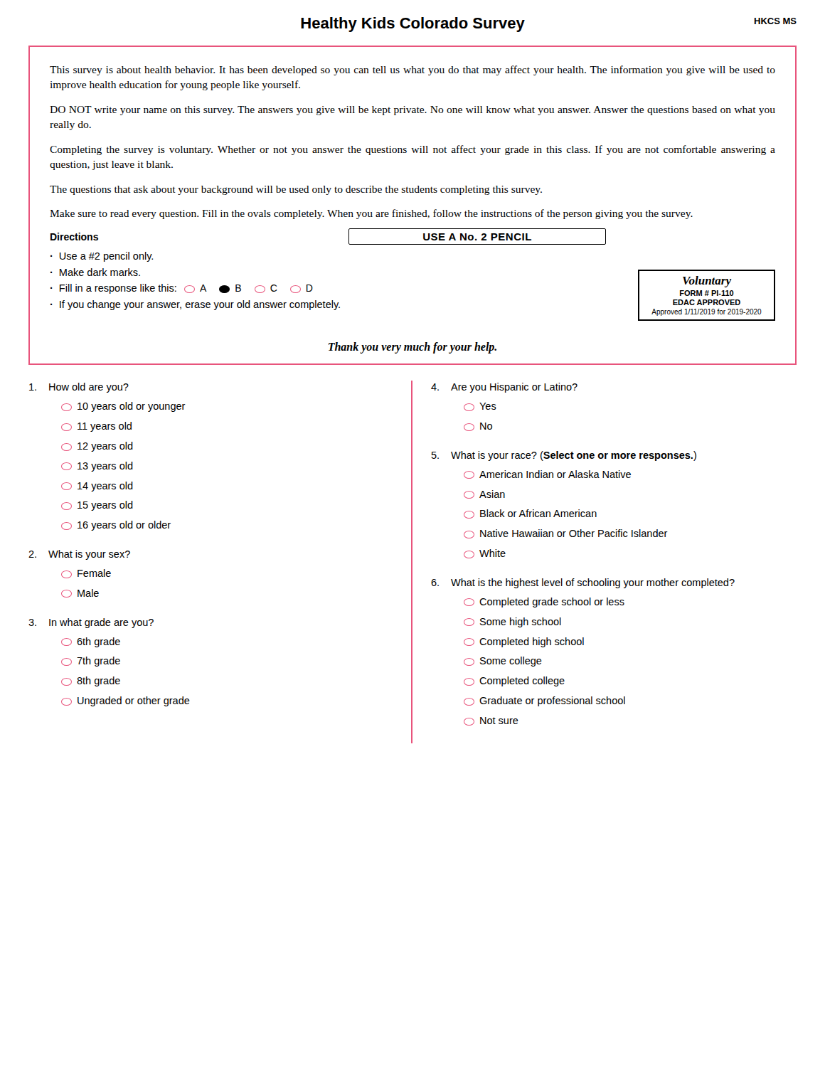Healthy Kids Colorado Survey
HKCS MS
This survey is about health behavior. It has been developed so you can tell us what you do that may affect your health. The information you give will be used to improve health education for young people like yourself.
DO NOT write your name on this survey. The answers you give will be kept private. No one will know what you answer. Answer the questions based on what you really do.
Completing the survey is voluntary. Whether or not you answer the questions will not affect your grade in this class. If you are not comfortable answering a question, just leave it blank.
The questions that ask about your background will be used only to describe the students completing this survey.
Make sure to read every question. Fill in the ovals completely. When you are finished, follow the instructions of the person giving you the survey.
Directions
USE A No. 2 PENCIL
Voluntary FORM # PI-110 EDAC APPROVED Approved 1/11/2019 for 2019-2020
Use a #2 pencil only.
Make dark marks.
Fill in a response like this: A B C D
If you change your answer, erase your old answer completely.
Thank you very much for your help.
How old are you?
10 years old or younger
11 years old
12 years old
13 years old
14 years old
15 years old
16 years old or older
What is your sex?
Female
Male
In what grade are you?
6th grade
7th grade
8th grade
Ungraded or other grade
Are you Hispanic or Latino?
Yes
No
What is your race? (Select one or more responses.)
American Indian or Alaska Native
Asian
Black or African American
Native Hawaiian or Other Pacific Islander
White
What is the highest level of schooling your mother completed?
Completed grade school or less
Some high school
Completed high school
Some college
Completed college
Graduate or professional school
Not sure